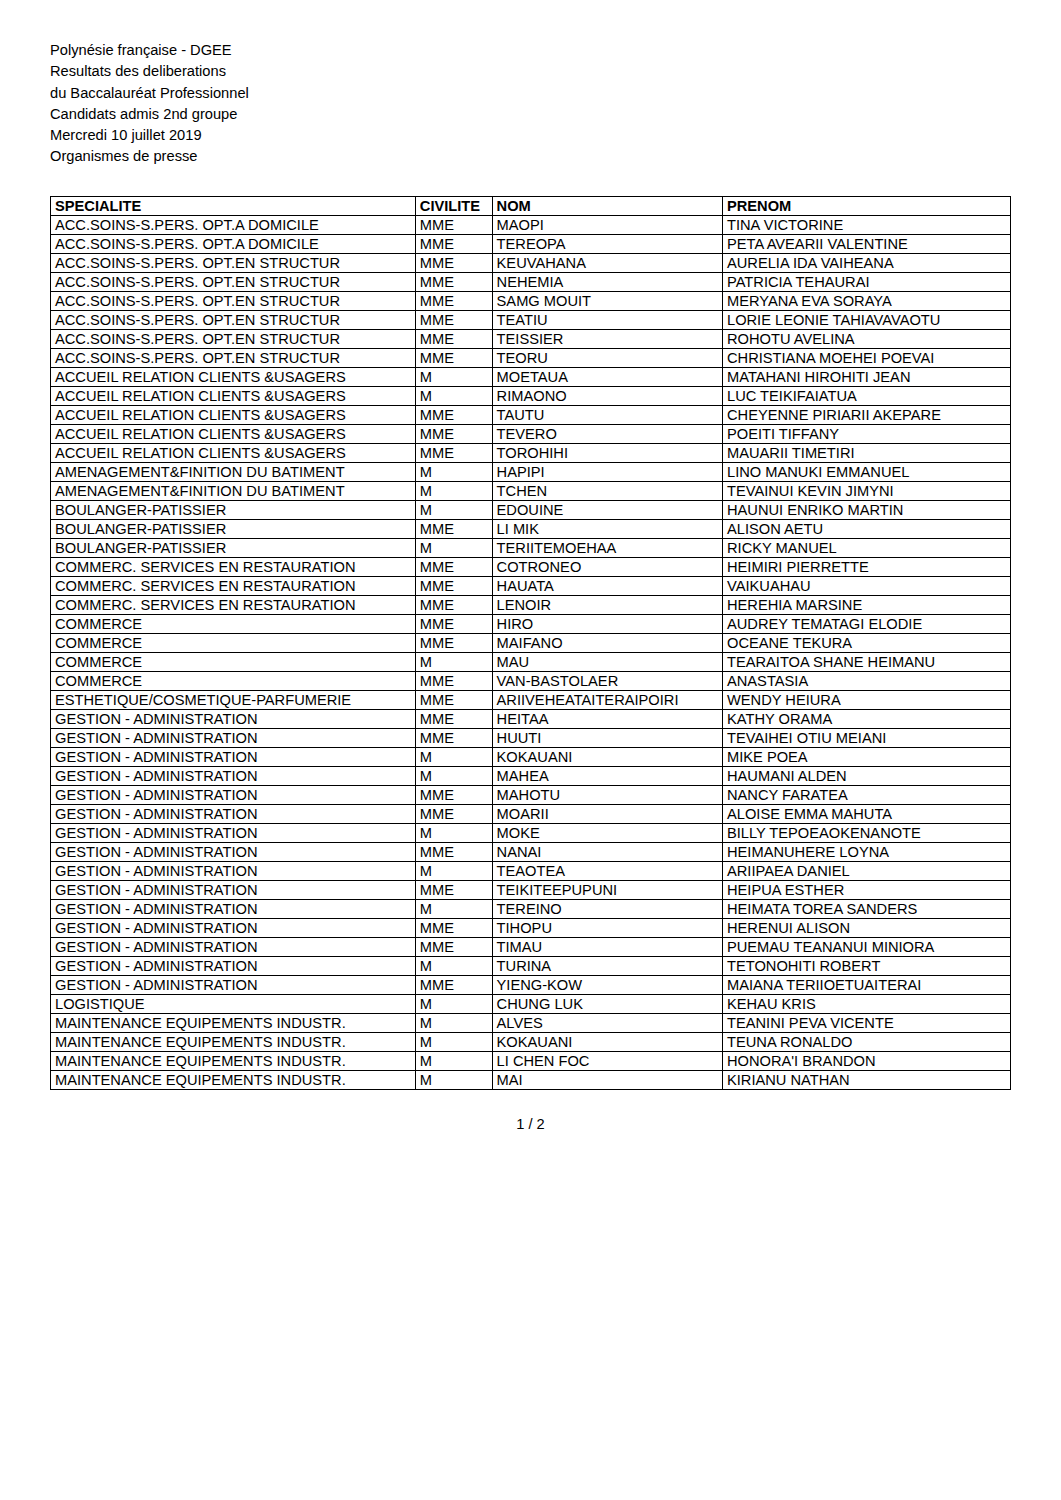Polynésie française - DGEE
Resultats des deliberations
du Baccalauréat Professionnel
Candidats admis 2nd groupe
Mercredi 10 juillet 2019
Organismes de presse
| SPECIALITE | CIVILITE | NOM | PRENOM |
| --- | --- | --- | --- |
| ACC.SOINS-S.PERS. OPT.A DOMICILE | MME | MAOPI | TINA VICTORINE |
| ACC.SOINS-S.PERS. OPT.A DOMICILE | MME | TEREOPA | PETA AVEARII VALENTINE |
| ACC.SOINS-S.PERS. OPT.EN STRUCTUR | MME | KEUVAHANA | AURELIA IDA VAIHEANA |
| ACC.SOINS-S.PERS. OPT.EN STRUCTUR | MME | NEHEMIA | PATRICIA TEHAURAI |
| ACC.SOINS-S.PERS. OPT.EN STRUCTUR | MME | SAMG MOUIT | MERYANA EVA SORAYA |
| ACC.SOINS-S.PERS. OPT.EN STRUCTUR | MME | TEATIU | LORIE LEONIE TAHIAVAVAOTU |
| ACC.SOINS-S.PERS. OPT.EN STRUCTUR | MME | TEISSIER | ROHOTU AVELINA |
| ACC.SOINS-S.PERS. OPT.EN STRUCTUR | MME | TEORU | CHRISTIANA MOEHEI POEVAI |
| ACCUEIL RELATION CLIENTS &USAGERS | M | MOETAUA | MATAHANI HIROHITI JEAN |
| ACCUEIL RELATION CLIENTS &USAGERS | M | RIMAONO | LUC TEIKIFAIATUA |
| ACCUEIL RELATION CLIENTS &USAGERS | MME | TAUTU | CHEYENNE PIRIARII AKEPARE |
| ACCUEIL RELATION CLIENTS &USAGERS | MME | TEVERO | POEITI TIFFANY |
| ACCUEIL RELATION CLIENTS &USAGERS | MME | TOROHIHI | MAUARII TIMETIRI |
| AMENAGEMENT&FINITION DU BATIMENT | M | HAPIPI | LINO MANUKI EMMANUEL |
| AMENAGEMENT&FINITION DU BATIMENT | M | TCHEN | TEVAINUI KEVIN JIMYNI |
| BOULANGER-PATISSIER | M | EDOUINE | HAUNUI ENRIKO MARTIN |
| BOULANGER-PATISSIER | MME | LI MIK | ALISON AETU |
| BOULANGER-PATISSIER | M | TERIITEMOEHAA | RICKY MANUEL |
| COMMERC. SERVICES EN RESTAURATION | MME | COTRONEO | HEIMIRI PIERRETTE |
| COMMERC. SERVICES EN RESTAURATION | MME | HAUATA | VAIKUAHAU |
| COMMERC. SERVICES EN RESTAURATION | MME | LENOIR | HEREHIA MARSINE |
| COMMERCE | MME | HIRO | AUDREY TEMATAGI ELODIE |
| COMMERCE | MME | MAIFANO | OCEANE TEKURA |
| COMMERCE | M | MAU | TEARAITOA SHANE HEIMANU |
| COMMERCE | MME | VAN-BASTOLAER | ANASTASIA |
| ESTHETIQUE/COSMETIQUE-PARFUMERIE | MME | ARIIVEHEATAITERAIPOIRI | WENDY HEIURA |
| GESTION - ADMINISTRATION | MME | HEITAA | KATHY ORAMA |
| GESTION - ADMINISTRATION | MME | HUUTI | TEVAIHEI OTIU MEIANI |
| GESTION - ADMINISTRATION | M | KOKAUANI | MIKE POEA |
| GESTION - ADMINISTRATION | M | MAHEA | HAUMANI ALDEN |
| GESTION - ADMINISTRATION | MME | MAHOTU | NANCY FARATEA |
| GESTION - ADMINISTRATION | MME | MOARII | ALOISE EMMA MAHUTA |
| GESTION - ADMINISTRATION | M | MOKE | BILLY TEPOEAOKENANOTE |
| GESTION - ADMINISTRATION | MME | NANAI | HEIMANUHERE LOYNA |
| GESTION - ADMINISTRATION | M | TEAOTEA | ARIIPAEA DANIEL |
| GESTION - ADMINISTRATION | MME | TEIKITEEPUPUNI | HEIPUA ESTHER |
| GESTION - ADMINISTRATION | M | TEREINO | HEIMATA TOREA SANDERS |
| GESTION - ADMINISTRATION | MME | TIHOPU | HERENUI ALISON |
| GESTION - ADMINISTRATION | MME | TIMAU | PUEMAU TEANANUI MINIORA |
| GESTION - ADMINISTRATION | M | TURINA | TETONOHITI ROBERT |
| GESTION - ADMINISTRATION | MME | YIENG-KOW | MAIANA TERIIOETUAITERAI |
| LOGISTIQUE | M | CHUNG LUK | KEHAU KRIS |
| MAINTENANCE EQUIPEMENTS INDUSTR. | M | ALVES | TEANINI PEVA VICENTE |
| MAINTENANCE EQUIPEMENTS INDUSTR. | M | KOKAUANI | TEUNA RONALDO |
| MAINTENANCE EQUIPEMENTS INDUSTR. | M | LI CHEN FOC | HONORA'I BRANDON |
| MAINTENANCE EQUIPEMENTS INDUSTR. | M | MAI | KIRIANU NATHAN |
1 / 2